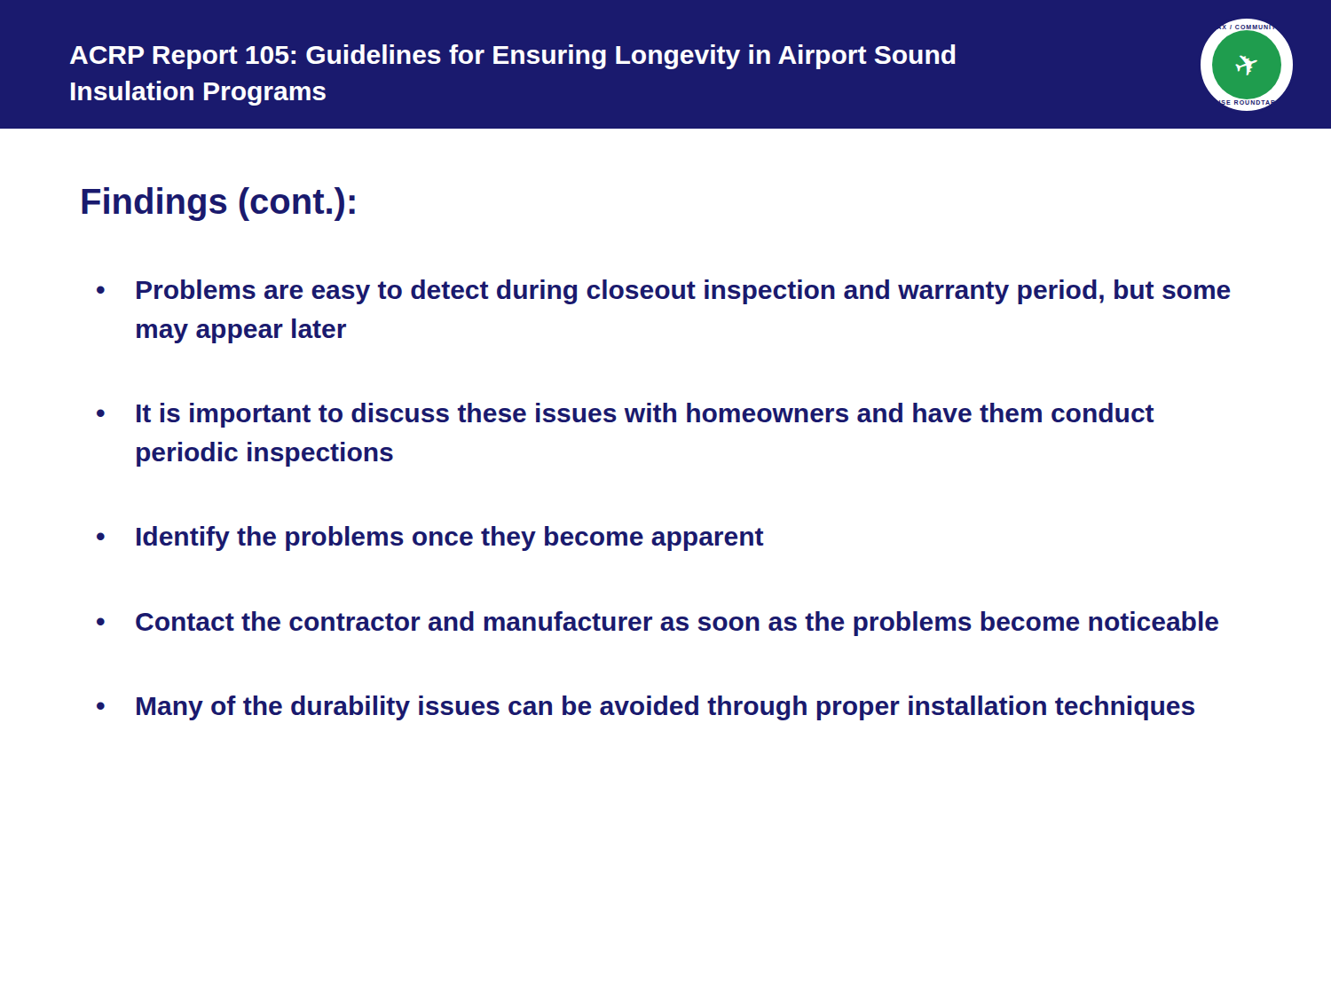ACRP Report 105: Guidelines for Ensuring Longevity in Airport Sound Insulation Programs
LAX / COMMUNITY
✈
NOISE ROUNDTABLE
Findings (cont.):
Problems are easy to detect during closeout inspection and warranty period, but some may appear later
It is important to discuss these issues with homeowners and have them conduct periodic inspections
Identify the problems once they become apparent
Contact the contractor and manufacturer as soon as the problems become noticeable
Many of the durability issues can be avoided through proper installation techniques